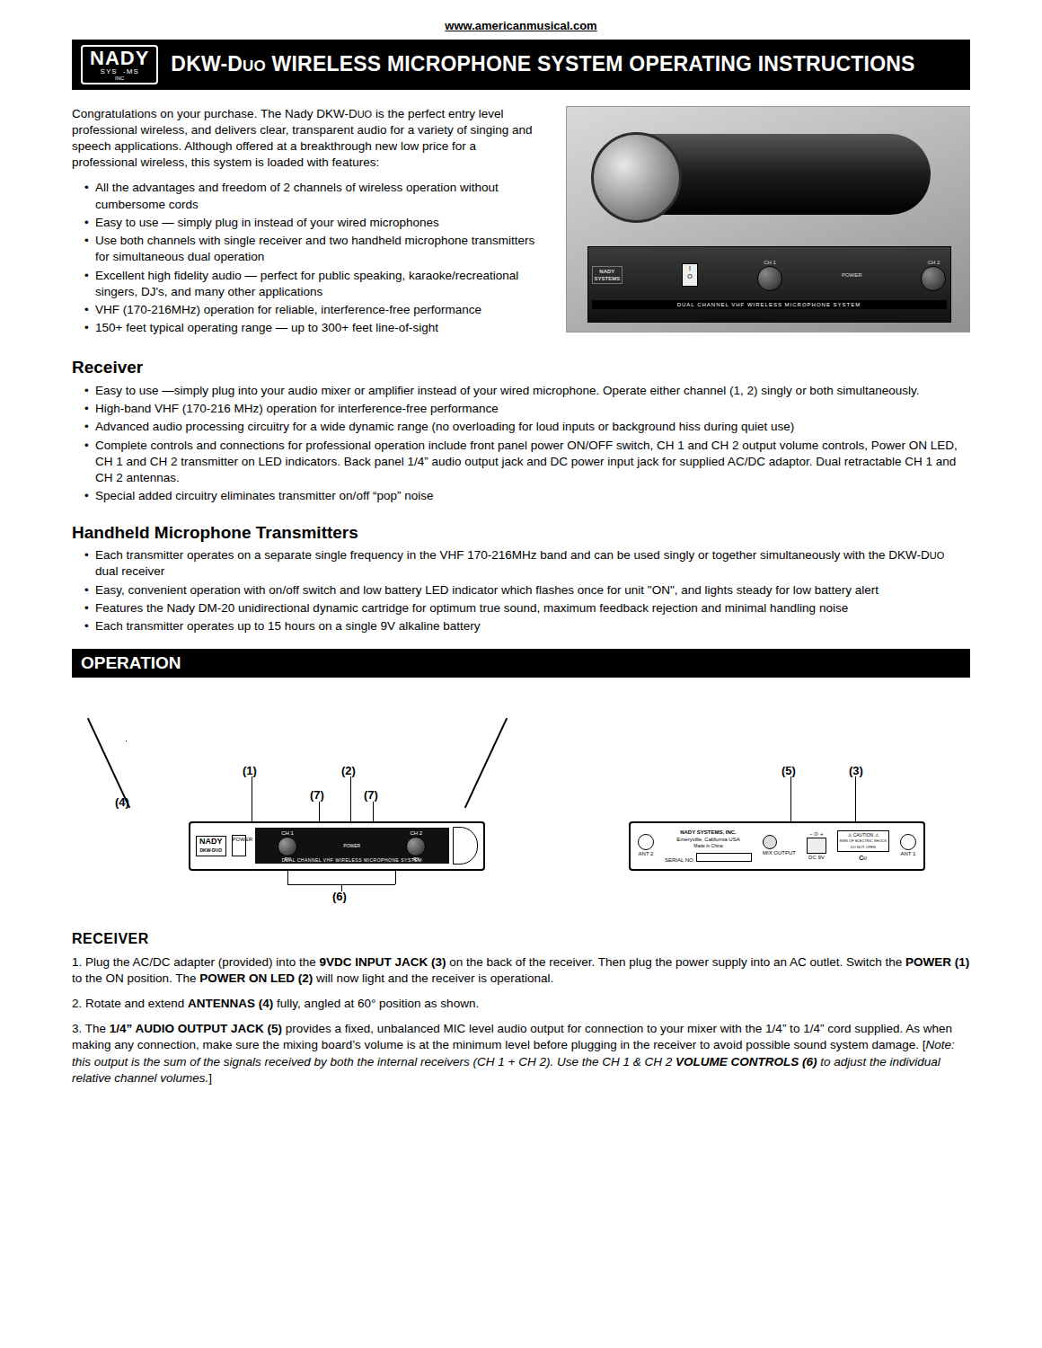www.americanmusical.com
NADY
SYS -MS
INC
DKW-DUO WIRELESS MICROPHONE SYSTEM OPERATING INSTRUCTIONS
Congratulations on your purchase. The Nady DKW-DUO is the perfect entry level professional wireless, and delivers clear, transparent audio for a variety of singing and speech applications. Although offered at a breakthrough new low price for a professional wireless, this system is loaded with features:
All the advantages and freedom of 2 channels of wireless operation without cumbersome cords
Easy to use — simply plug in instead of your wired microphones
Use both channels with single receiver and two handheld microphone transmitters for simultaneous dual operation
Excellent high fidelity audio — perfect for public speaking, karaoke/recreational singers, DJ's, and many other applications
VHF (170-216MHz) operation for reliable, interference-free performance
150+ feet typical operating range — up to 300+ feet line-of-sight
NADY
SYSTEMS
I
O
CH 1
POWER
CH 2
DUAL CHANNEL VHF WIRELESS MICROPHONE SYSTEM
Receiver
Easy to use —simply plug into your audio mixer or amplifier instead of your wired microphone. Operate either channel (1, 2) singly or both simultaneously.
High-band VHF (170-216 MHz) operation for interference-free performance
Advanced audio processing circuitry for a wide dynamic range (no overloading for loud inputs or background hiss during quiet use)
Complete controls and connections for professional operation include front panel power ON/OFF switch, CH 1 and CH 2 output volume controls, Power ON LED, CH 1 and CH 2 transmitter on LED indicators. Back panel 1/4” audio output jack and DC power input jack for supplied AC/DC adaptor. Dual retractable CH 1 and CH 2 antennas.
Special added circuitry eliminates transmitter on/off “pop” noise
Handheld Microphone Transmitters
Each transmitter operates on a separate single frequency in the VHF 170-216MHz band and can be used singly or together simultaneously with the DKW-DUO dual receiver
Easy, convenient operation with on/off switch and low battery LED indicator which flashes once for unit "ON", and lights steady for low battery alert
Features the Nady DM-20 unidirectional dynamic cartridge for optimum true sound, maximum feedback rejection and minimal handling noise
Each transmitter operates up to 15 hours on a single 9V alkaline battery
OPERATION
(4)
(1)
(2)
(7)
(7)
(6)
NADY
DKW-DUO
POWER
CH 1
RX
POWER
CH 2
RX
DUAL CHANNEL VHF WIRELESS MICROPHONE SYSTEM
(5)
(3)
ANT 2
NADY SYSTEMS, INC.
Emeryville, California USA
Made in China
SERIAL NO.
MIX OUTPUT
− ⊙ +
DC 9V
⚠ CAUTION ⚠
RISK OF ELECTRIC SHOCK
DO NOT OPEN
C℮
ANT 1
RECEIVER
1. Plug the AC/DC adapter (provided) into the 9VDC INPUT JACK (3) on the back of the receiver. Then plug the power supply into an AC outlet. Switch the POWER (1) to the ON position. The POWER ON LED (2) will now light and the receiver is operational.
2. Rotate and extend ANTENNAS (4) fully, angled at 60° position as shown.
3. The 1/4” AUDIO OUTPUT JACK (5) provides a fixed, unbalanced MIC level audio output for connection to your mixer with the 1/4” to 1/4” cord supplied. As when making any connection, make sure the mixing board’s volume is at the minimum level before plugging in the receiver to avoid possible sound system damage. [Note: this output is the sum of the signals received by both the internal receivers (CH 1 + CH 2). Use the CH 1 & CH 2 VOLUME CONTROLS (6) to adjust the individual relative channel volumes.]